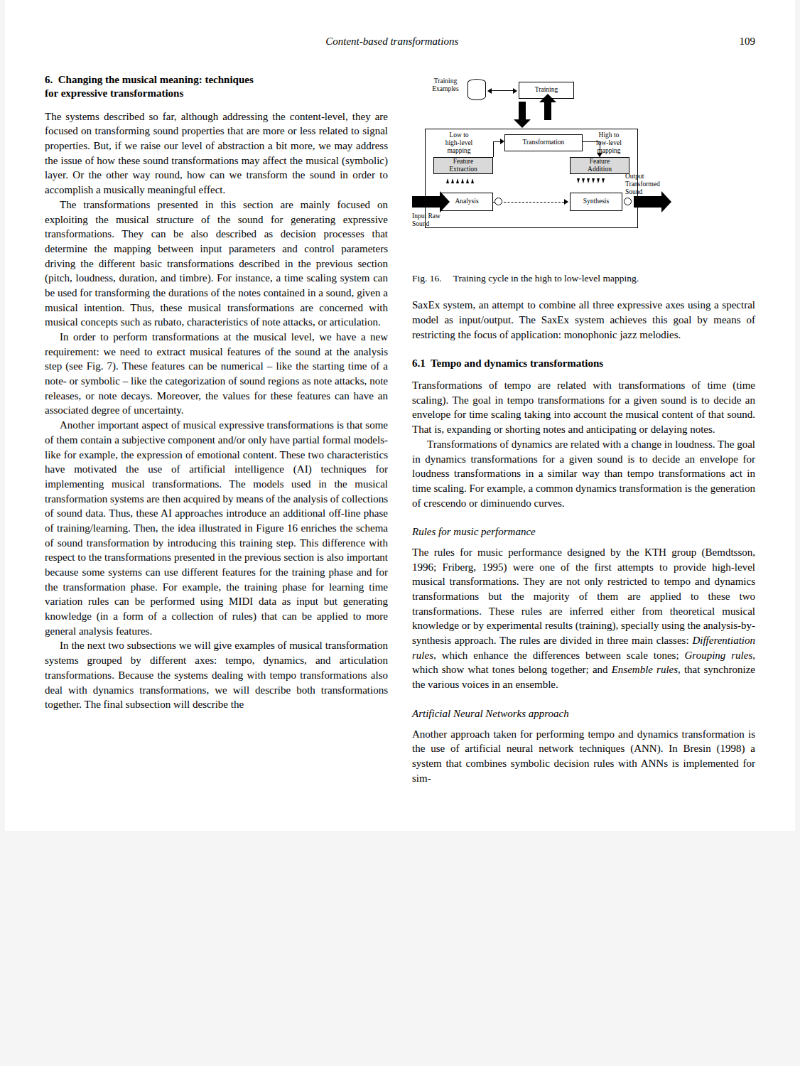Content-based transformations 109
6. Changing the musical meaning: techniques
for expressive transformations
The systems described so far, although addressing the content-level, they are focused on transforming sound properties that are more or less related to signal properties. But, if we raise our level of abstraction a bit more, we may address the issue of how these sound transformations may affect the musical (symbolic) layer. Or the other way round, how can we transform the sound in order to accomplish a musically meaningful effect.
The transformations presented in this section are mainly focused on exploiting the musical structure of the sound for generating expressive transformations. They can be also described as decision processes that determine the mapping between input parameters and control parameters driving the different basic transformations described in the previous section (pitch, loudness, duration, and timbre). For instance, a time scaling system can be used for transforming the durations of the notes contained in a sound, given a musical intention. Thus, these musical transformations are concerned with musical concepts such as rubato, characteristics of note attacks, or articulation.
In order to perform transformations at the musical level, we have a new requirement: we need to extract musical features of the sound at the analysis step (see Fig. 7). These features can be numerical – like the starting time of a note- or symbolic – like the categorization of sound regions as note attacks, note releases, or note decays. Moreover, the values for these features can have an associated degree of uncertainty.
Another important aspect of musical expressive transformations is that some of them contain a subjective component and/or only have partial formal models-like for example, the expression of emotional content. These two characteristics have motivated the use of artificial intelligence (AI) techniques for implementing musical transformations. The models used in the musical transformation systems are then acquired by means of the analysis of collections of sound data. Thus, these AI approaches introduce an additional off-line phase of training/learning. Then, the idea illustrated in Figure 16 enriches the schema of sound transformation by introducing this training step. This difference with respect to the transformations presented in the previous section is also important because some systems can use different features for the training phase and for the transformation phase. For example, the training phase for learning time variation rules can be performed using MIDI data as input but generating knowledge (in a form of a collection of rules) that can be applied to more general analysis features.
In the next two subsections we will give examples of musical transformation systems grouped by different axes: tempo, dynamics, and articulation transformations. Because the systems dealing with tempo transformations also deal with dynamics transformations, we will describe both transformations together. The final subsection will describe the
Training
Examples
Training
Transformation
Low to
high-level
mapping
High to
low-level
mapping
Feature
Extraction
Feature
Addition
Analysis
Synthesis
Input Raw
Sound
Output
Transformed
Sound
Fig. 16. Training cycle in the high to low-level mapping.
SaxEx system, an attempt to combine all three expressive axes using a spectral model as input/output. The SaxEx system achieves this goal by means of restricting the focus of application: monophonic jazz melodies.
6.1 Tempo and dynamics transformations
Transformations of tempo are related with transformations of time (time scaling). The goal in tempo transformations for a given sound is to decide an envelope for time scaling taking into account the musical content of that sound. That is, expanding or shorting notes and anticipating or delaying notes.
Transformations of dynamics are related with a change in loudness. The goal in dynamics transformations for a given sound is to decide an envelope for loudness transformations in a similar way than tempo transformations act in time scaling. For example, a common dynamics transformation is the generation of crescendo or diminuendo curves.
Rules for music performance
The rules for music performance designed by the KTH group (Bemdtsson, 1996; Friberg, 1995) were one of the first attempts to provide high-level musical transformations. They are not only restricted to tempo and dynamics transformations but the majority of them are applied to these two transformations. These rules are inferred either from theoretical musical knowledge or by experimental results (training), specially using the analysis-by-synthesis approach. The rules are divided in three main classes: Differentiation rules, which enhance the differences between scale tones; Grouping rules, which show what tones belong together; and Ensemble rules, that synchronize the various voices in an ensemble.
Artificial Neural Networks approach
Another approach taken for performing tempo and dynamics transformation is the use of artificial neural network techniques (ANN). In Bresin (1998) a system that combines symbolic decision rules with ANNs is implemented for sim-